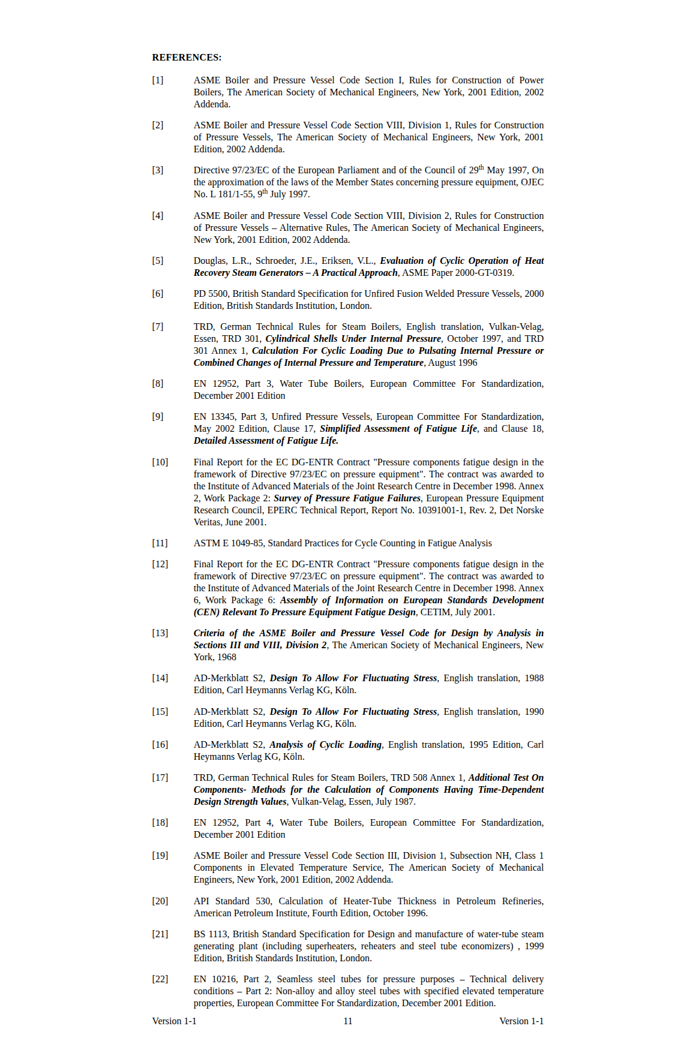REFERENCES:
[1] ASME Boiler and Pressure Vessel Code Section I, Rules for Construction of Power Boilers, The American Society of Mechanical Engineers, New York, 2001 Edition, 2002 Addenda.
[2] ASME Boiler and Pressure Vessel Code Section VIII, Division 1, Rules for Construction of Pressure Vessels, The American Society of Mechanical Engineers, New York, 2001 Edition, 2002 Addenda.
[3] Directive 97/23/EC of the European Parliament and of the Council of 29th May 1997, On the approximation of the laws of the Member States concerning pressure equipment, OJEC No. L 181/1-55, 9th July 1997.
[4] ASME Boiler and Pressure Vessel Code Section VIII, Division 2, Rules for Construction of Pressure Vessels – Alternative Rules, The American Society of Mechanical Engineers, New York, 2001 Edition, 2002 Addenda.
[5] Douglas, L.R., Schroeder, J.E., Eriksen, V.L., Evaluation of Cyclic Operation of Heat Recovery Steam Generators – A Practical Approach, ASME Paper 2000-GT-0319.
[6] PD 5500, British Standard Specification for Unfired Fusion Welded Pressure Vessels, 2000 Edition, British Standards Institution, London.
[7] TRD, German Technical Rules for Steam Boilers, English translation, Vulkan-Velag, Essen, TRD 301, Cylindrical Shells Under Internal Pressure, October 1997, and TRD 301 Annex 1, Calculation For Cyclic Loading Due to Pulsating Internal Pressure or Combined Changes of Internal Pressure and Temperature, August 1996
[8] EN 12952, Part 3, Water Tube Boilers, European Committee For Standardization, December 2001 Edition
[9] EN 13345, Part 3, Unfired Pressure Vessels, European Committee For Standardization, May 2002 Edition, Clause 17, Simplified Assessment of Fatigue Life, and Clause 18, Detailed Assessment of Fatigue Life.
[10] Final Report for the EC DG-ENTR Contract "Pressure components fatigue design in the framework of Directive 97/23/EC on pressure equipment". The contract was awarded to the Institute of Advanced Materials of the Joint Research Centre in December 1998. Annex 2, Work Package 2: Survey of Pressure Fatigue Failures, European Pressure Equipment Research Council, EPERC Technical Report, Report No. 10391001-1, Rev. 2, Det Norske Veritas, June 2001.
[11] ASTM E 1049-85, Standard Practices for Cycle Counting in Fatigue Analysis
[12] Final Report for the EC DG-ENTR Contract "Pressure components fatigue design in the framework of Directive 97/23/EC on pressure equipment". The contract was awarded to the Institute of Advanced Materials of the Joint Research Centre in December 1998. Annex 6, Work Package 6: Assembly of Information on European Standards Development (CEN) Relevant To Pressure Equipment Fatigue Design, CETIM, July 2001.
[13] Criteria of the ASME Boiler and Pressure Vessel Code for Design by Analysis in Sections III and VIII, Division 2, The American Society of Mechanical Engineers, New York, 1968
[14] AD-Merkblatt S2, Design To Allow For Fluctuating Stress, English translation, 1988 Edition, Carl Heymanns Verlag KG, Köln.
[15] AD-Merkblatt S2, Design To Allow For Fluctuating Stress, English translation, 1990 Edition, Carl Heymanns Verlag KG, Köln.
[16] AD-Merkblatt S2, Analysis of Cyclic Loading, English translation, 1995 Edition, Carl Heymanns Verlag KG, Köln.
[17] TRD, German Technical Rules for Steam Boilers, TRD 508 Annex 1, Additional Test On Components- Methods for the Calculation of Components Having Time-Dependent Design Strength Values, Vulkan-Velag, Essen, July 1987.
[18] EN 12952, Part 4, Water Tube Boilers, European Committee For Standardization, December 2001 Edition
[19] ASME Boiler and Pressure Vessel Code Section III, Division 1, Subsection NH, Class 1 Components in Elevated Temperature Service, The American Society of Mechanical Engineers, New York, 2001 Edition, 2002 Addenda.
[20] API Standard 530, Calculation of Heater-Tube Thickness in Petroleum Refineries, American Petroleum Institute, Fourth Edition, October 1996.
[21] BS 1113, British Standard Specification for Design and manufacture of water-tube steam generating plant (including superheaters, reheaters and steel tube economizers) , 1999 Edition, British Standards Institution, London.
[22] EN 10216, Part 2, Seamless steel tubes for pressure purposes – Technical delivery conditions – Part 2: Non-alloy and alloy steel tubes with specified elevated temperature properties, European Committee For Standardization, December 2001 Edition.
| Version 1-1 | 11 | Version 1-1 |